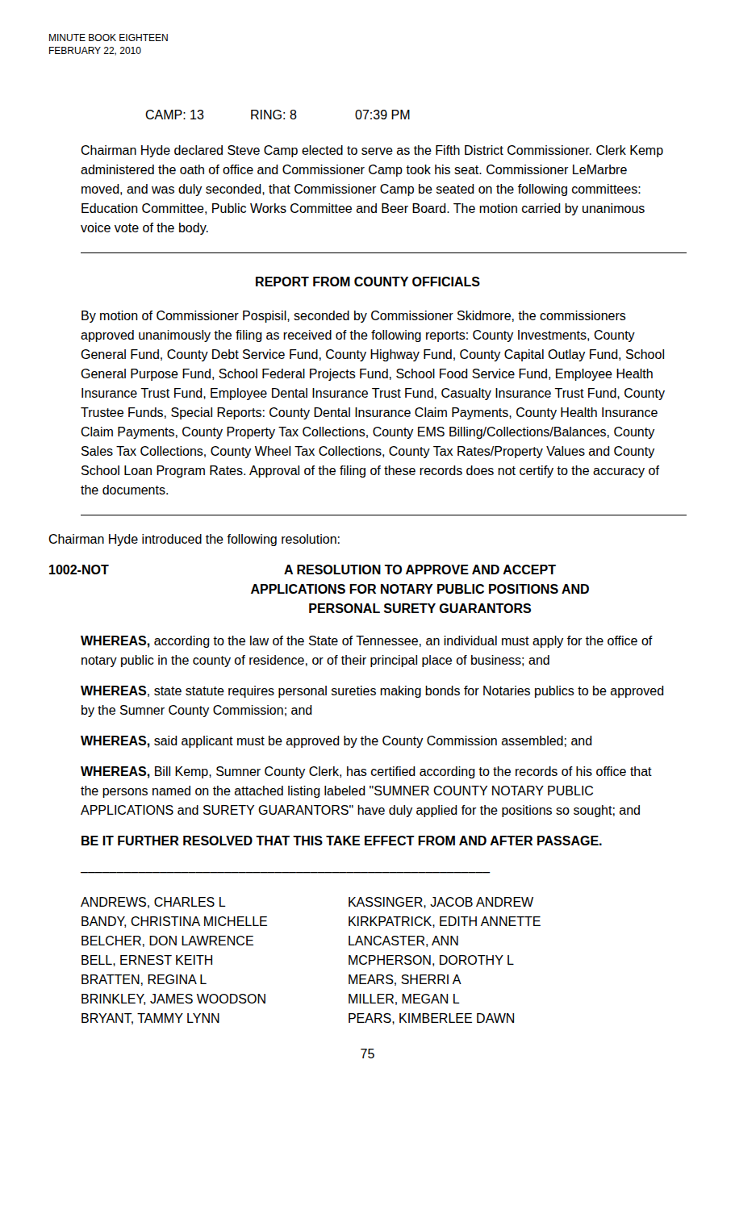MINUTE BOOK EIGHTEEN
FEBRUARY 22, 2010
CAMP: 13 RING: 807:39 PM
Chairman Hyde declared Steve Camp elected to serve as the Fifth District Commissioner. Clerk Kemp administered the oath of office and Commissioner Camp took his seat. Commissioner LeMarbre moved, and was duly seconded, that Commissioner Camp be seated on the following committees: Education Committee, Public Works Committee and Beer Board. The motion carried by unanimous voice vote of the body.
REPORT FROM COUNTY OFFICIALS
By motion of Commissioner Pospisil, seconded by Commissioner Skidmore, the commissioners approved unanimously the filing as received of the following reports: County Investments, County General Fund, County Debt Service Fund, County Highway Fund, County Capital Outlay Fund, School General Purpose Fund, School Federal Projects Fund, School Food Service Fund, Employee Health Insurance Trust Fund, Employee Dental Insurance Trust Fund, Casualty Insurance Trust Fund, County Trustee Funds, Special Reports: County Dental Insurance Claim Payments, County Health Insurance Claim Payments, County Property Tax Collections, County EMS Billing/Collections/Balances, County Sales Tax Collections, County Wheel Tax Collections, County Tax Rates/Property Values and County School Loan Program Rates. Approval of the filing of these records does not certify to the accuracy of the documents.
Chairman Hyde introduced the following resolution:
1002-NOT
A RESOLUTION TO APPROVE AND ACCEPT
APPLICATIONS FOR NOTARY PUBLIC POSITIONS AND
PERSONAL SURETY GUARANTORS
WHEREAS, according to the law of the State of Tennessee, an individual must apply for the office of notary public in the county of residence, or of their principal place of business; and
WHEREAS, state statute requires personal sureties making bonds for Notaries publics to be approved by the Sumner County Commission; and
WHEREAS, said applicant must be approved by the County Commission assembled; and
WHEREAS, Bill Kemp, Sumner County Clerk, has certified according to the records of his office that the persons named on the attached listing labeled "SUMNER COUNTY NOTARY PUBLIC APPLICATIONS and SURETY GUARANTORS" have duly applied for the positions so sought; and
BE IT FURTHER RESOLVED THAT THIS TAKE EFFECT FROM AND AFTER PASSAGE.
–––––––––––––––––––––––––––––––––––––––––––––––––––––––––
| ANDREWS, CHARLES L | KASSINGER, JACOB ANDREW |
| BANDY, CHRISTINA MICHELLE | KIRKPATRICK, EDITH ANNETTE |
| BELCHER, DON LAWRENCE | LANCASTER, ANN |
| BELL, ERNEST KEITH | MCPHERSON, DOROTHY L |
| BRATTEN, REGINA L | MEARS, SHERRI A |
| BRINKLEY, JAMES WOODSON | MILLER, MEGAN L |
| BRYANT, TAMMY LYNN | PEARS, KIMBERLEE DAWN |
75